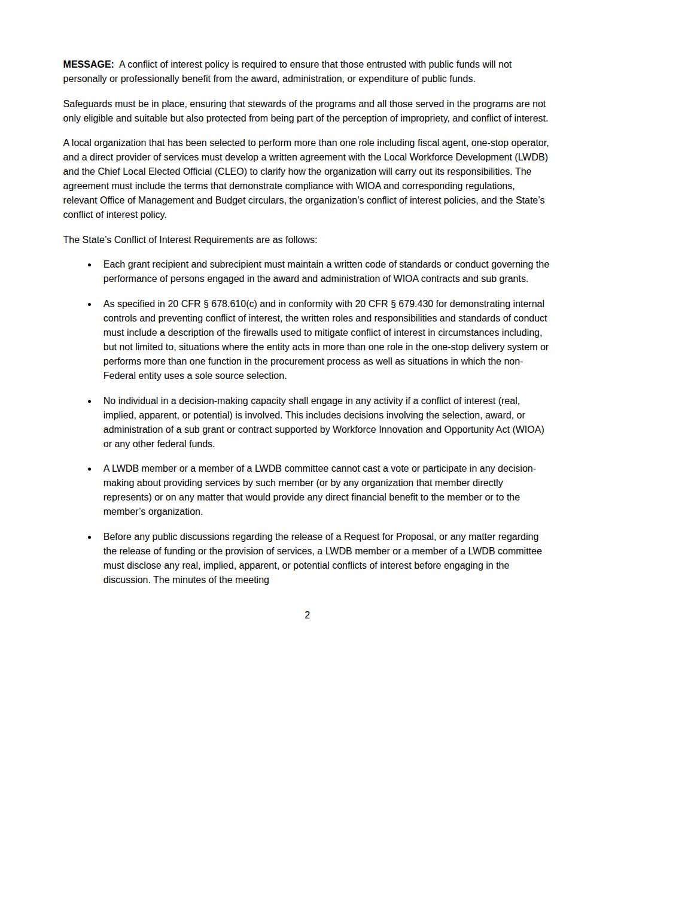MESSAGE: A conflict of interest policy is required to ensure that those entrusted with public funds will not personally or professionally benefit from the award, administration, or expenditure of public funds.
Safeguards must be in place, ensuring that stewards of the programs and all those served in the programs are not only eligible and suitable but also protected from being part of the perception of impropriety, and conflict of interest.
A local organization that has been selected to perform more than one role including fiscal agent, one-stop operator, and a direct provider of services must develop a written agreement with the Local Workforce Development (LWDB) and the Chief Local Elected Official (CLEO) to clarify how the organization will carry out its responsibilities. The agreement must include the terms that demonstrate compliance with WIOA and corresponding regulations, relevant Office of Management and Budget circulars, the organization’s conflict of interest policies, and the State’s conflict of interest policy.
The State’s Conflict of Interest Requirements are as follows:
Each grant recipient and subrecipient must maintain a written code of standards or conduct governing the performance of persons engaged in the award and administration of WIOA contracts and sub grants.
As specified in 20 CFR § 678.610(c) and in conformity with 20 CFR § 679.430 for demonstrating internal controls and preventing conflict of interest, the written roles and responsibilities and standards of conduct must include a description of the firewalls used to mitigate conflict of interest in circumstances including, but not limited to, situations where the entity acts in more than one role in the one-stop delivery system or performs more than one function in the procurement process as well as situations in which the non-Federal entity uses a sole source selection.
No individual in a decision-making capacity shall engage in any activity if a conflict of interest (real, implied, apparent, or potential) is involved. This includes decisions involving the selection, award, or administration of a sub grant or contract supported by Workforce Innovation and Opportunity Act (WIOA) or any other federal funds.
A LWDB member or a member of a LWDB committee cannot cast a vote or participate in any decision-making about providing services by such member (or by any organization that member directly represents) or on any matter that would provide any direct financial benefit to the member or to the member’s organization.
Before any public discussions regarding the release of a Request for Proposal, or any matter regarding the release of funding or the provision of services, a LWDB member or a member of a LWDB committee must disclose any real, implied, apparent, or potential conflicts of interest before engaging in the discussion. The minutes of the meeting
2